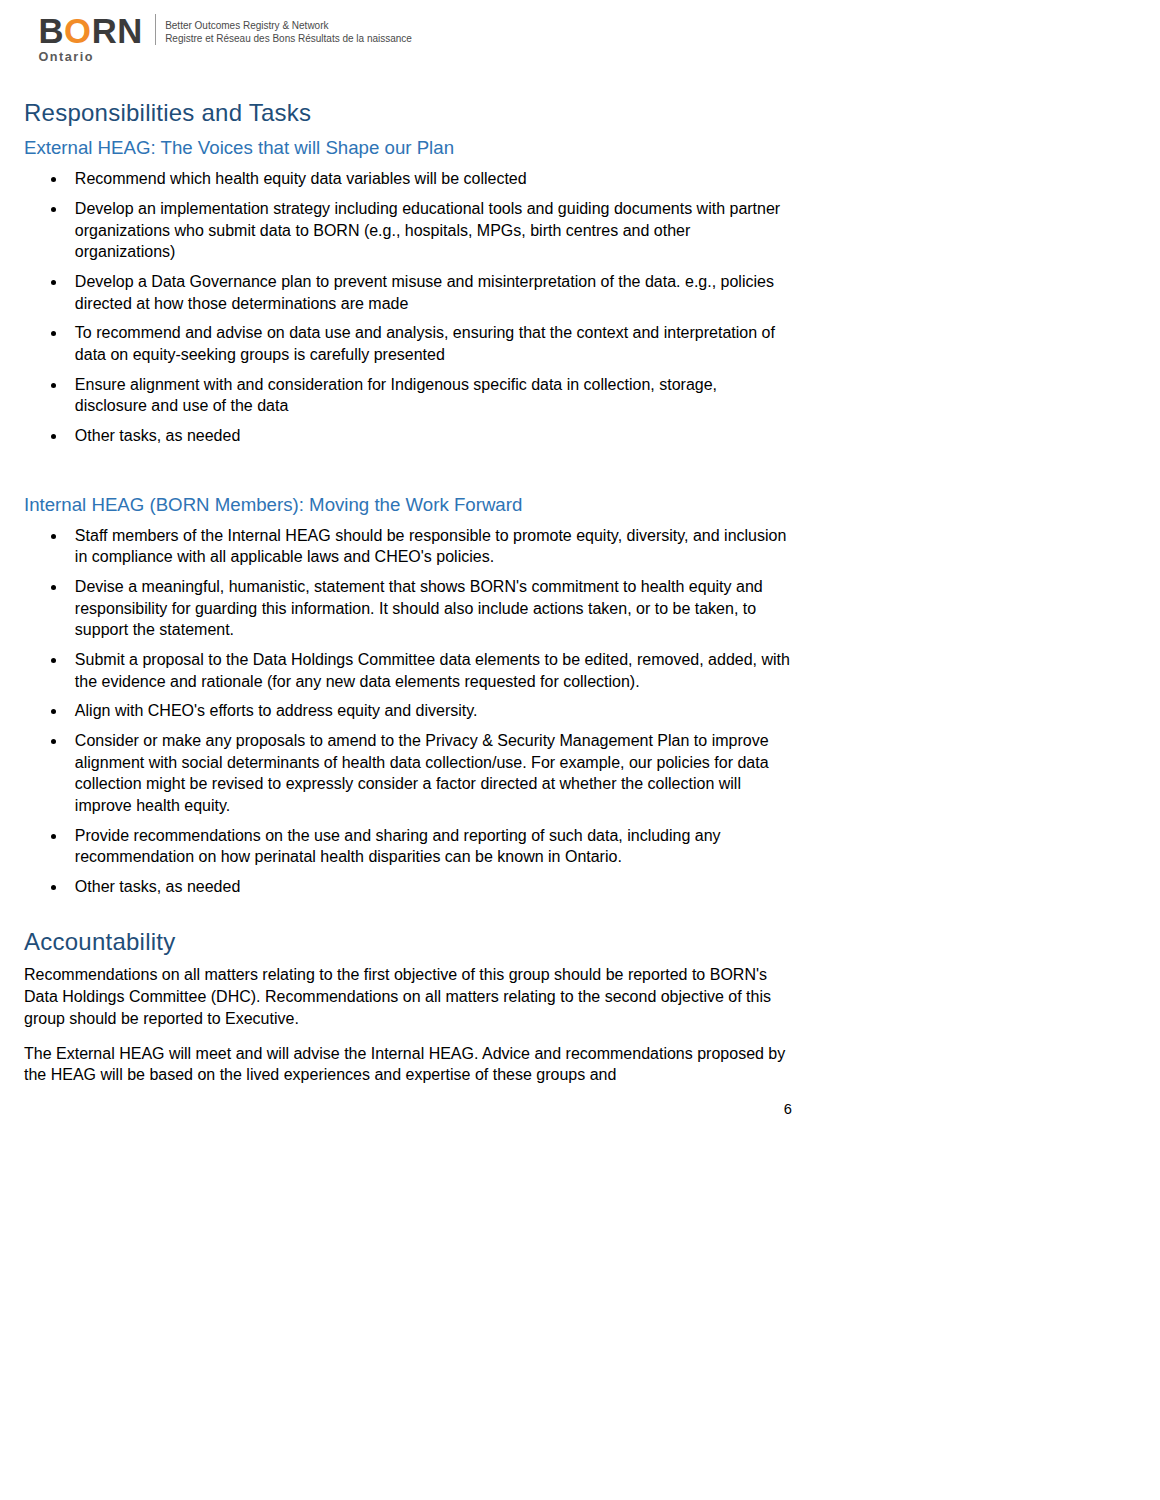BORN Ontario
Better Outcomes Registry & Network
Registre et Réseau des Bons Résultats de la naissance
Responsibilities and Tasks
External HEAG: The Voices that will Shape our Plan
Recommend which health equity data variables will be collected
Develop an implementation strategy including educational tools and guiding documents with partner organizations who submit data to BORN (e.g., hospitals, MPGs, birth centres and other organizations)
Develop a Data Governance plan to prevent misuse and misinterpretation of the data. e.g., policies directed at how those determinations are made
To recommend and advise on data use and analysis, ensuring that the context and interpretation of data on equity-seeking groups is carefully presented
Ensure alignment with and consideration for Indigenous specific data in collection, storage, disclosure and use of the data
Other tasks, as needed
Internal HEAG (BORN Members): Moving the Work Forward
Staff members of the Internal HEAG should be responsible to promote equity, diversity, and inclusion in compliance with all applicable laws and CHEO's policies.
Devise a meaningful, humanistic, statement that shows BORN's commitment to health equity and responsibility for guarding this information. It should also include actions taken, or to be taken, to support the statement.
Submit a proposal to the Data Holdings Committee data elements to be edited, removed, added, with the evidence and rationale (for any new data elements requested for collection).
Align with CHEO's efforts to address equity and diversity.
Consider or make any proposals to amend to the Privacy & Security Management Plan to improve alignment with social determinants of health data collection/use. For example, our policies for data collection might be revised to expressly consider a factor directed at whether the collection will improve health equity.
Provide recommendations on the use and sharing and reporting of such data, including any recommendation on how perinatal health disparities can be known in Ontario.
Other tasks, as needed
Accountability
Recommendations on all matters relating to the first objective of this group should be reported to BORN's Data Holdings Committee (DHC). Recommendations on all matters relating to the second objective of this group should be reported to Executive.
The External HEAG will meet and will advise the Internal HEAG. Advice and recommendations proposed by the HEAG will be based on the lived experiences and expertise of these groups and
6